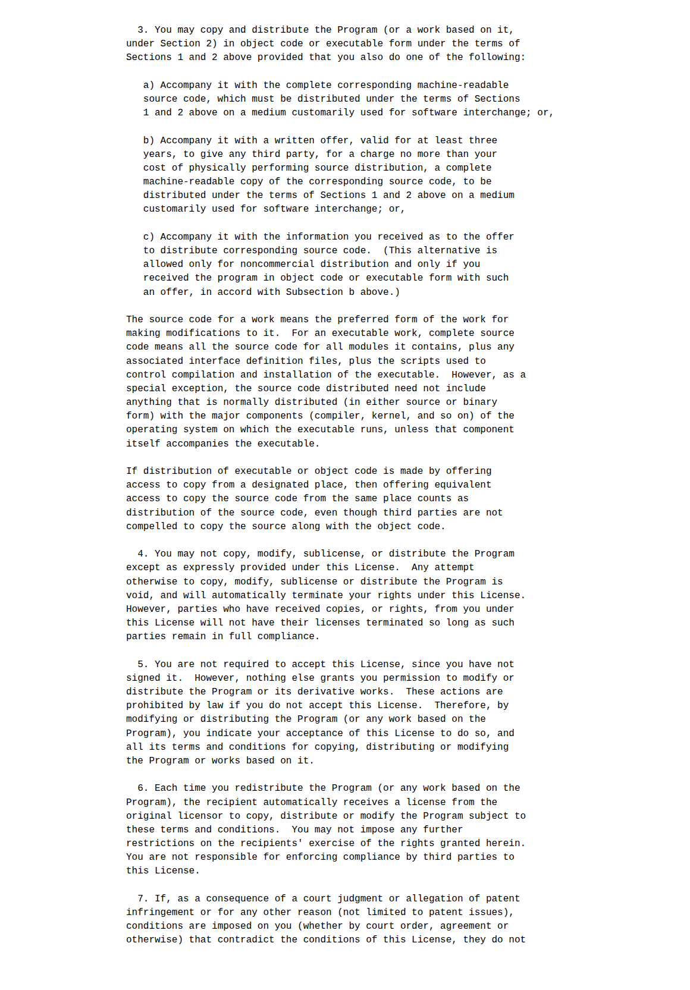3. You may copy and distribute the Program (or a work based on it, under Section 2) in object code or executable form under the terms of Sections 1 and 2 above provided that you also do one of the following:
a) Accompany it with the complete corresponding machine-readable source code, which must be distributed under the terms of Sections 1 and 2 above on a medium customarily used for software interchange; or,
b) Accompany it with a written offer, valid for at least three years, to give any third party, for a charge no more than your cost of physically performing source distribution, a complete machine-readable copy of the corresponding source code, to be distributed under the terms of Sections 1 and 2 above on a medium customarily used for software interchange; or,
c) Accompany it with the information you received as to the offer to distribute corresponding source code. (This alternative is allowed only for noncommercial distribution and only if you received the program in object code or executable form with such an offer, in accord with Subsection b above.)
The source code for a work means the preferred form of the work for making modifications to it. For an executable work, complete source code means all the source code for all modules it contains, plus any associated interface definition files, plus the scripts used to control compilation and installation of the executable. However, as a special exception, the source code distributed need not include anything that is normally distributed (in either source or binary form) with the major components (compiler, kernel, and so on) of the operating system on which the executable runs, unless that component itself accompanies the executable.
If distribution of executable or object code is made by offering access to copy from a designated place, then offering equivalent access to copy the source code from the same place counts as distribution of the source code, even though third parties are not compelled to copy the source along with the object code.
4. You may not copy, modify, sublicense, or distribute the Program except as expressly provided under this License. Any attempt otherwise to copy, modify, sublicense or distribute the Program is void, and will automatically terminate your rights under this License. However, parties who have received copies, or rights, from you under this License will not have their licenses terminated so long as such parties remain in full compliance.
5. You are not required to accept this License, since you have not signed it. However, nothing else grants you permission to modify or distribute the Program or its derivative works. These actions are prohibited by law if you do not accept this License. Therefore, by modifying or distributing the Program (or any work based on the Program), you indicate your acceptance of this License to do so, and all its terms and conditions for copying, distributing or modifying the Program or works based on it.
6. Each time you redistribute the Program (or any work based on the Program), the recipient automatically receives a license from the original licensor to copy, distribute or modify the Program subject to these terms and conditions. You may not impose any further restrictions on the recipients' exercise of the rights granted herein. You are not responsible for enforcing compliance by third parties to this License.
7. If, as a consequence of a court judgment or allegation of patent infringement or for any other reason (not limited to patent issues), conditions are imposed on you (whether by court order, agreement or otherwise) that contradict the conditions of this License, they do not